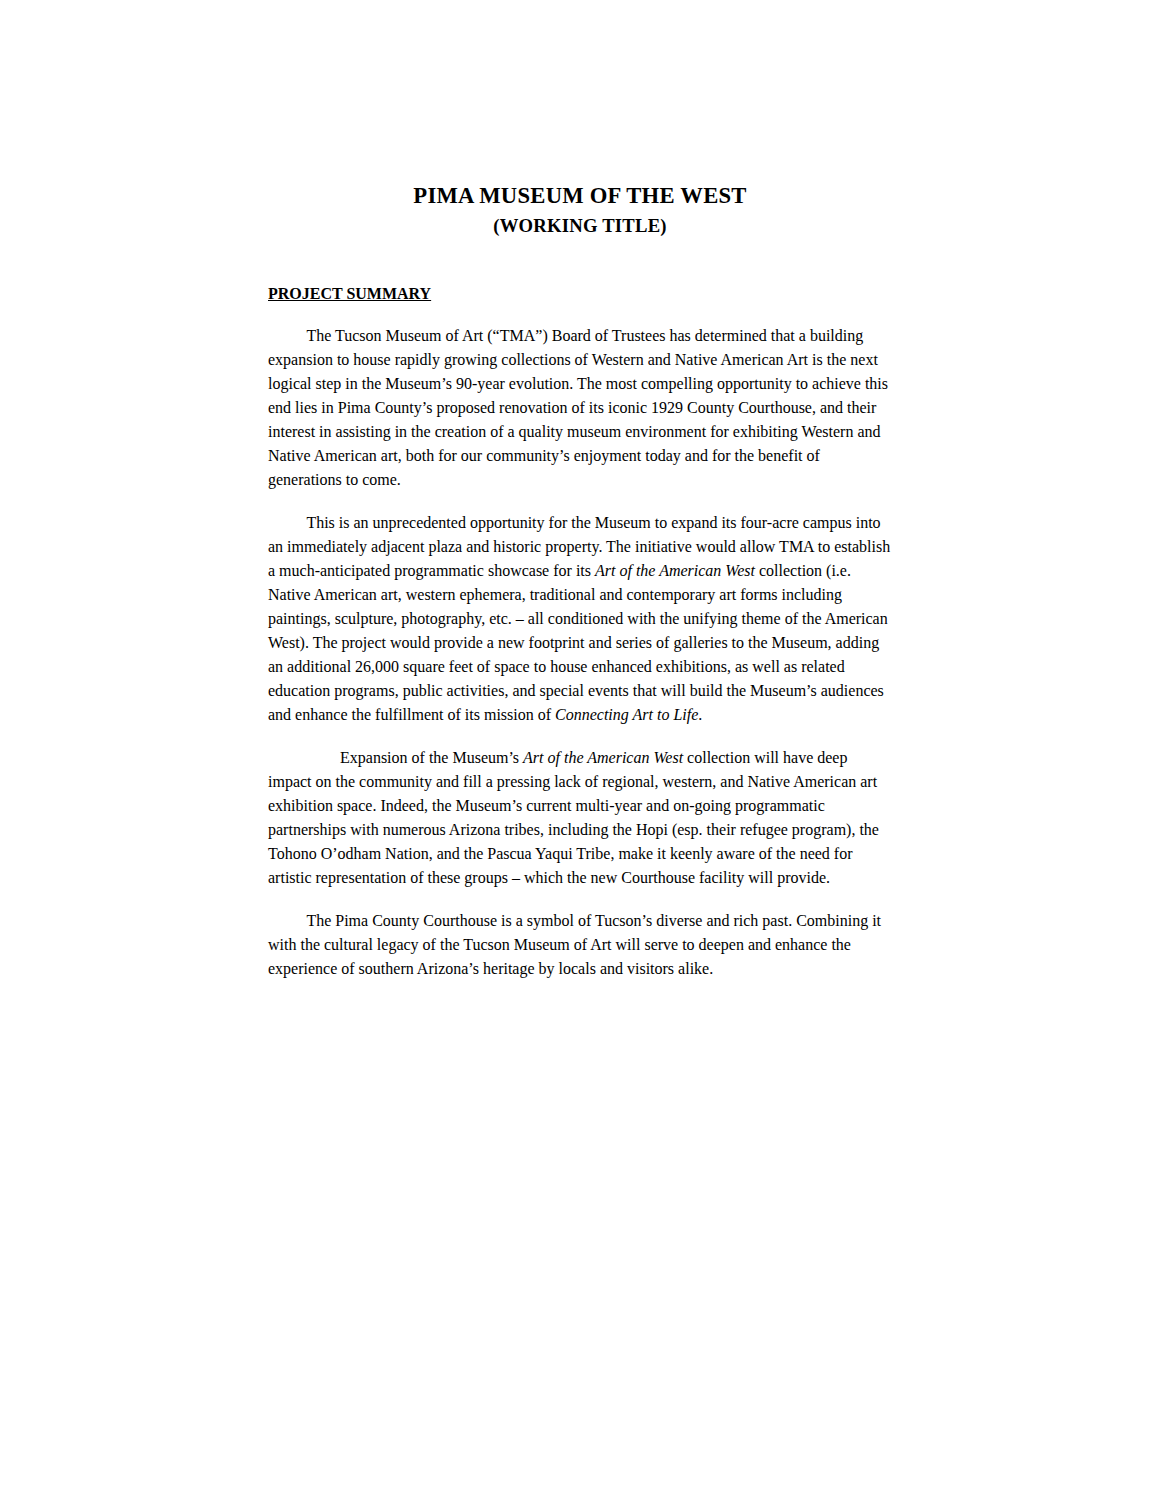PIMA MUSEUM OF THE WEST
(WORKING TITLE)
PROJECT SUMMARY
The Tucson Museum of Art (“TMA”) Board of Trustees has determined that a building expansion to house rapidly growing collections of Western and Native American Art is the next logical step in the Museum’s 90-year evolution. The most compelling opportunity to achieve this end lies in Pima County’s proposed renovation of its iconic 1929 County Courthouse, and their interest in assisting in the creation of a quality museum environment for exhibiting Western and Native American art, both for our community’s enjoyment today and for the benefit of generations to come.
This is an unprecedented opportunity for the Museum to expand its four-acre campus into an immediately adjacent plaza and historic property. The initiative would allow TMA to establish a much-anticipated programmatic showcase for its Art of the American West collection (i.e. Native American art, western ephemera, traditional and contemporary art forms including paintings, sculpture, photography, etc. – all conditioned with the unifying theme of the American West). The project would provide a new footprint and series of galleries to the Museum, adding an additional 26,000 square feet of space to house enhanced exhibitions, as well as related education programs, public activities, and special events that will build the Museum’s audiences and enhance the fulfillment of its mission of Connecting Art to Life.
Expansion of the Museum’s Art of the American West collection will have deep impact on the community and fill a pressing lack of regional, western, and Native American art exhibition space. Indeed, the Museum’s current multi-year and on-going programmatic partnerships with numerous Arizona tribes, including the Hopi (esp. their refugee program), the Tohono O’odham Nation, and the Pascua Yaqui Tribe, make it keenly aware of the need for artistic representation of these groups – which the new Courthouse facility will provide.
The Pima County Courthouse is a symbol of Tucson’s diverse and rich past. Combining it with the cultural legacy of the Tucson Museum of Art will serve to deepen and enhance the experience of southern Arizona’s heritage by locals and visitors alike.